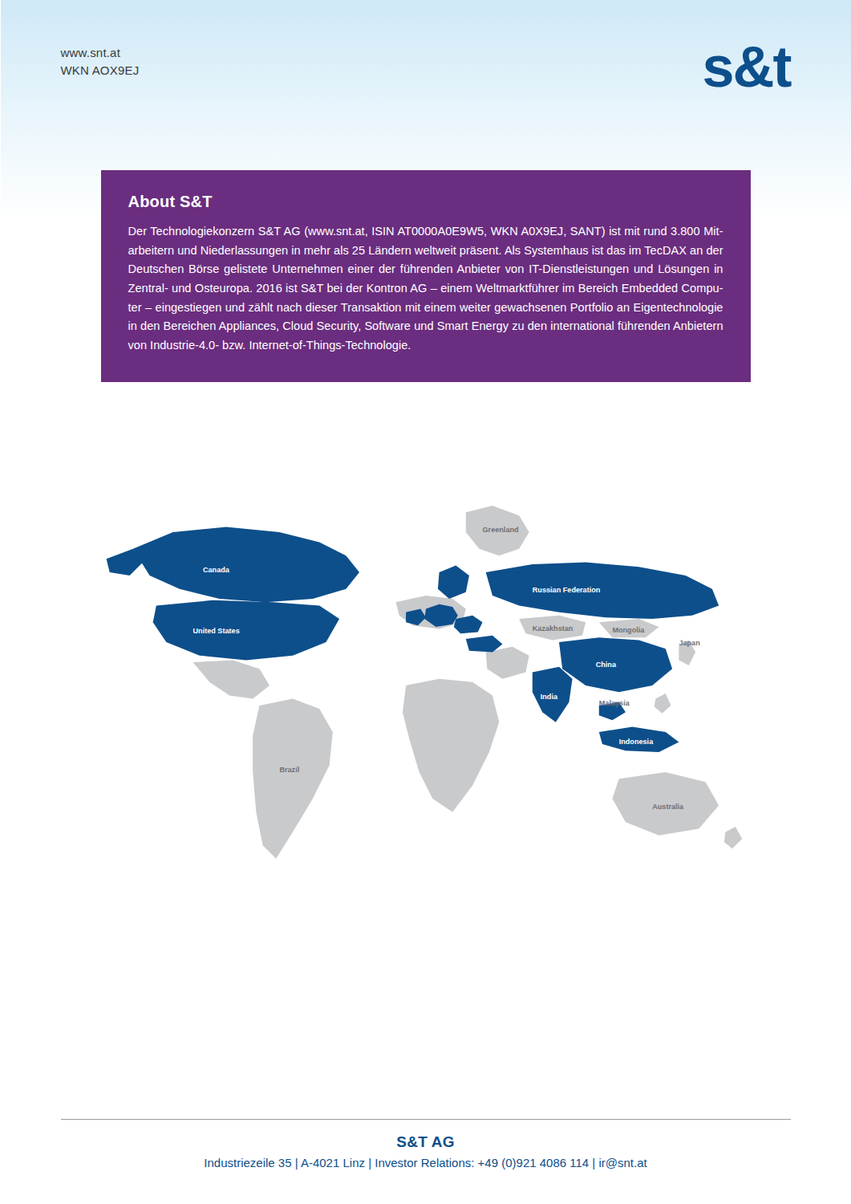www.snt.at
WKN AOX9EJ
s&t
About S&T
Der Technologiekonzern S&T AG (www.snt.at, ISIN AT0000A0E9W5, WKN A0X9EJ, SANT) ist mit rund 3.800 Mitarbeitern und Niederlassungen in mehr als 25 Ländern weltweit präsent. Als Systemhaus ist das im TecDAX an der Deutschen Börse gelistete Unternehmen einer der führenden Anbieter von IT-Dienstleistungen und Lösungen in Zentral- und Osteuropa. 2016 ist S&T bei der Kontron AG – einem Weltmarktführer im Bereich Embedded Computer – eingestiegen und zählt nach dieser Transaktion mit einem weiter gewachsenen Portfolio an Eigentechnologie in den Bereichen Appliances, Cloud Security, Software und Smart Energy zu den international führenden Anbietern von Industrie-4.0- bzw. Internet-of-Things-Technologie.
Greenland Canada United States Brazil Russian Federation Kazakhstan Mongolia China Japan India Malaysia Indonesia Australia
S&T AG
Industriezeile 35 | A-4021 Linz | Investor Relations: +49 (0)921 4086 114 | ir@snt.at